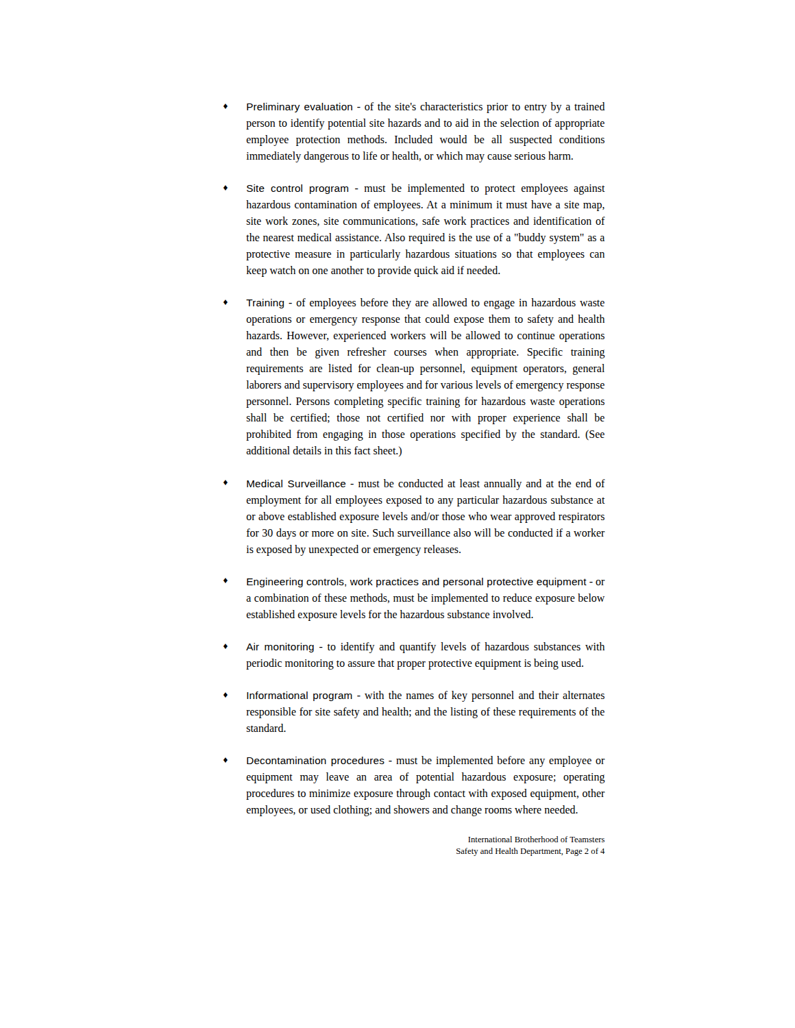Preliminary evaluation - of the site's characteristics prior to entry by a trained person to identify potential site hazards and to aid in the selection of appropriate employee protection methods. Included would be all suspected conditions immediately dangerous to life or health, or which may cause serious harm.
Site control program - must be implemented to protect employees against hazardous contamination of employees. At a minimum it must have a site map, site work zones, site communications, safe work practices and identification of the nearest medical assistance. Also required is the use of a "buddy system" as a protective measure in particularly hazardous situations so that employees can keep watch on one another to provide quick aid if needed.
Training - of employees before they are allowed to engage in hazardous waste operations or emergency response that could expose them to safety and health hazards. However, experienced workers will be allowed to continue operations and then be given refresher courses when appropriate. Specific training requirements are listed for clean-up personnel, equipment operators, general laborers and supervisory employees and for various levels of emergency response personnel. Persons completing specific training for hazardous waste operations shall be certified; those not certified nor with proper experience shall be prohibited from engaging in those operations specified by the standard. (See additional details in this fact sheet.)
Medical Surveillance - must be conducted at least annually and at the end of employment for all employees exposed to any particular hazardous substance at or above established exposure levels and/or those who wear approved respirators for 30 days or more on site. Such surveillance also will be conducted if a worker is exposed by unexpected or emergency releases.
Engineering controls, work practices and personal protective equipment - or a combination of these methods, must be implemented to reduce exposure below established exposure levels for the hazardous substance involved.
Air monitoring - to identify and quantify levels of hazardous substances with periodic monitoring to assure that proper protective equipment is being used.
Informational program - with the names of key personnel and their alternates responsible for site safety and health; and the listing of these requirements of the standard.
Decontamination procedures - must be implemented before any employee or equipment may leave an area of potential hazardous exposure; operating procedures to minimize exposure through contact with exposed equipment, other employees, or used clothing; and showers and change rooms where needed.
International Brotherhood of Teamsters
Safety and Health Department, Page 2 of 4